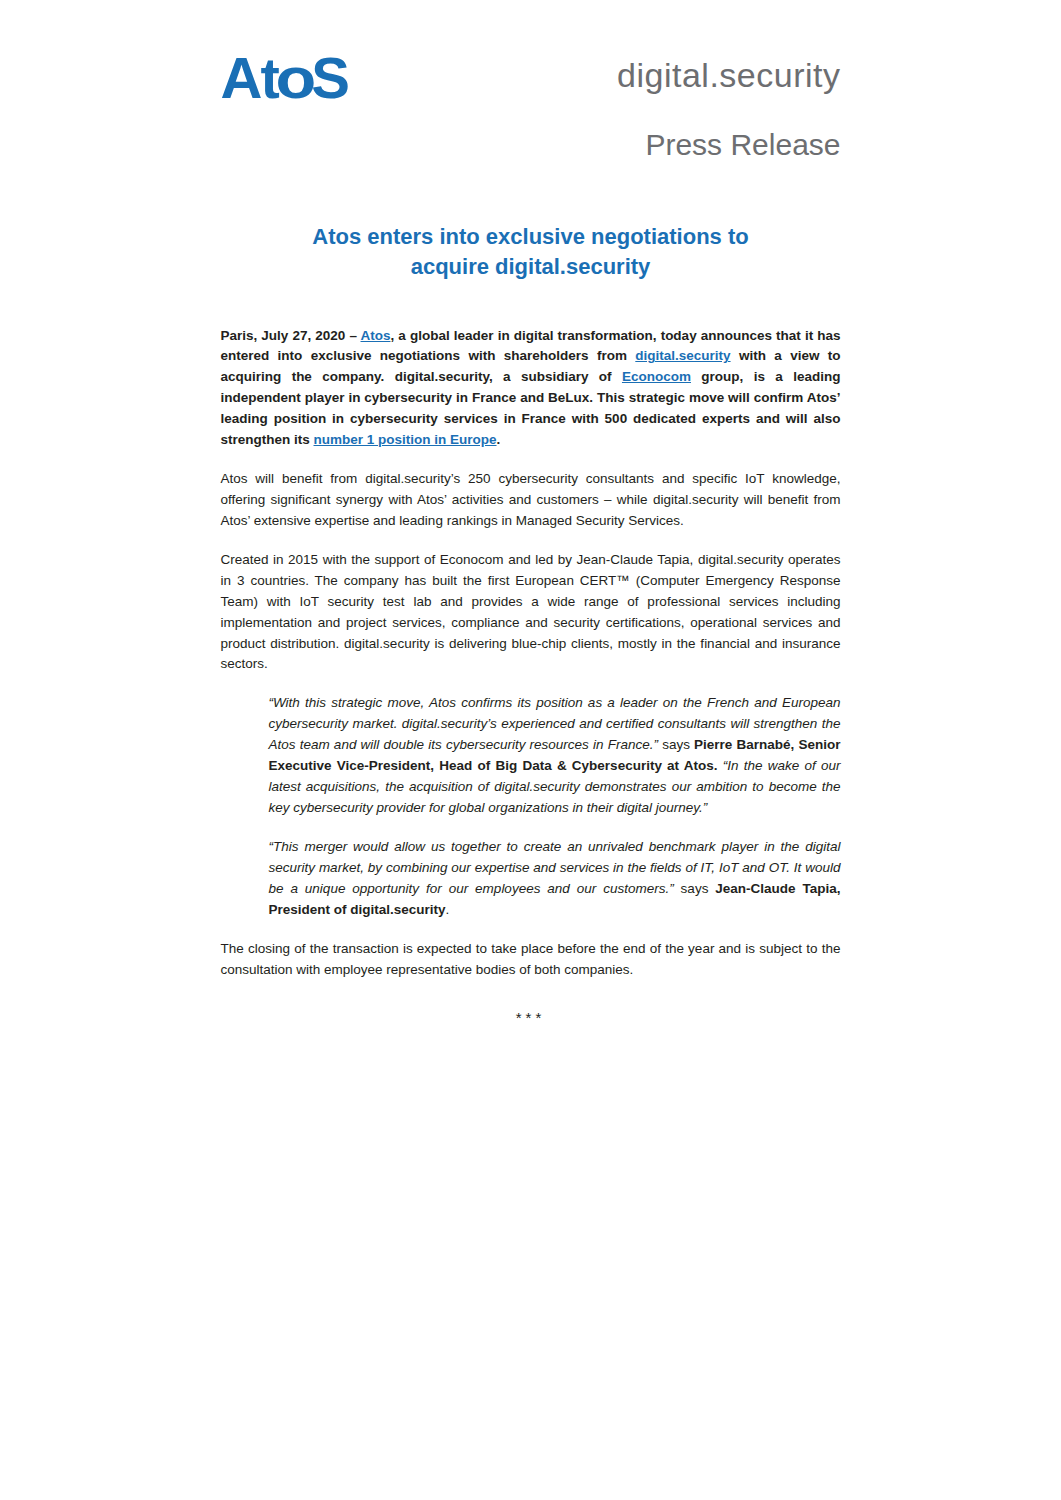Ato S
digital.security
Press Release
Atos enters into exclusive negotiations to
acquire digital.security
Paris, July 27, 2020 – Atos, a global leader in digital transformation, today announces that it has entered into exclusive negotiations with shareholders from digital.security with a view to acquiring the company. digital.security, a subsidiary of Econocom group, is a leading independent player in cybersecurity in France and BeLux. This strategic move will confirm Atos’ leading position in cybersecurity services in France with 500 dedicated experts and will also strengthen its number 1 position in Europe.
Atos will benefit from digital.security’s 250 cybersecurity consultants and specific IoT knowledge, offering significant synergy with Atos’ activities and customers – while digital.security will benefit from Atos’ extensive expertise and leading rankings in Managed Security Services.
Created in 2015 with the support of Econocom and led by Jean-Claude Tapia, digital.security operates in 3 countries. The company has built the first European CERT™ (Computer Emergency Response Team) with IoT security test lab and provides a wide range of professional services including implementation and project services, compliance and security certifications, operational services and product distribution. digital.security is delivering blue-chip clients, mostly in the financial and insurance sectors.
“With this strategic move, Atos confirms its position as a leader on the French and European cybersecurity market. digital.security’s experienced and certified consultants will strengthen the Atos team and will double its cybersecurity resources in France.” says Pierre Barnabé, Senior Executive Vice-President, Head of Big Data & Cybersecurity at Atos. “In the wake of our latest acquisitions, the acquisition of digital.security demonstrates our ambition to become the key cybersecurity provider for global organizations in their digital journey.”
“This merger would allow us together to create an unrivaled benchmark player in the digital security market, by combining our expertise and services in the fields of IT, IoT and OT. It would be a unique opportunity for our employees and our customers.” says Jean-Claude Tapia, President of digital.security.
The closing of the transaction is expected to take place before the end of the year and is subject to the consultation with employee representative bodies of both companies.
***